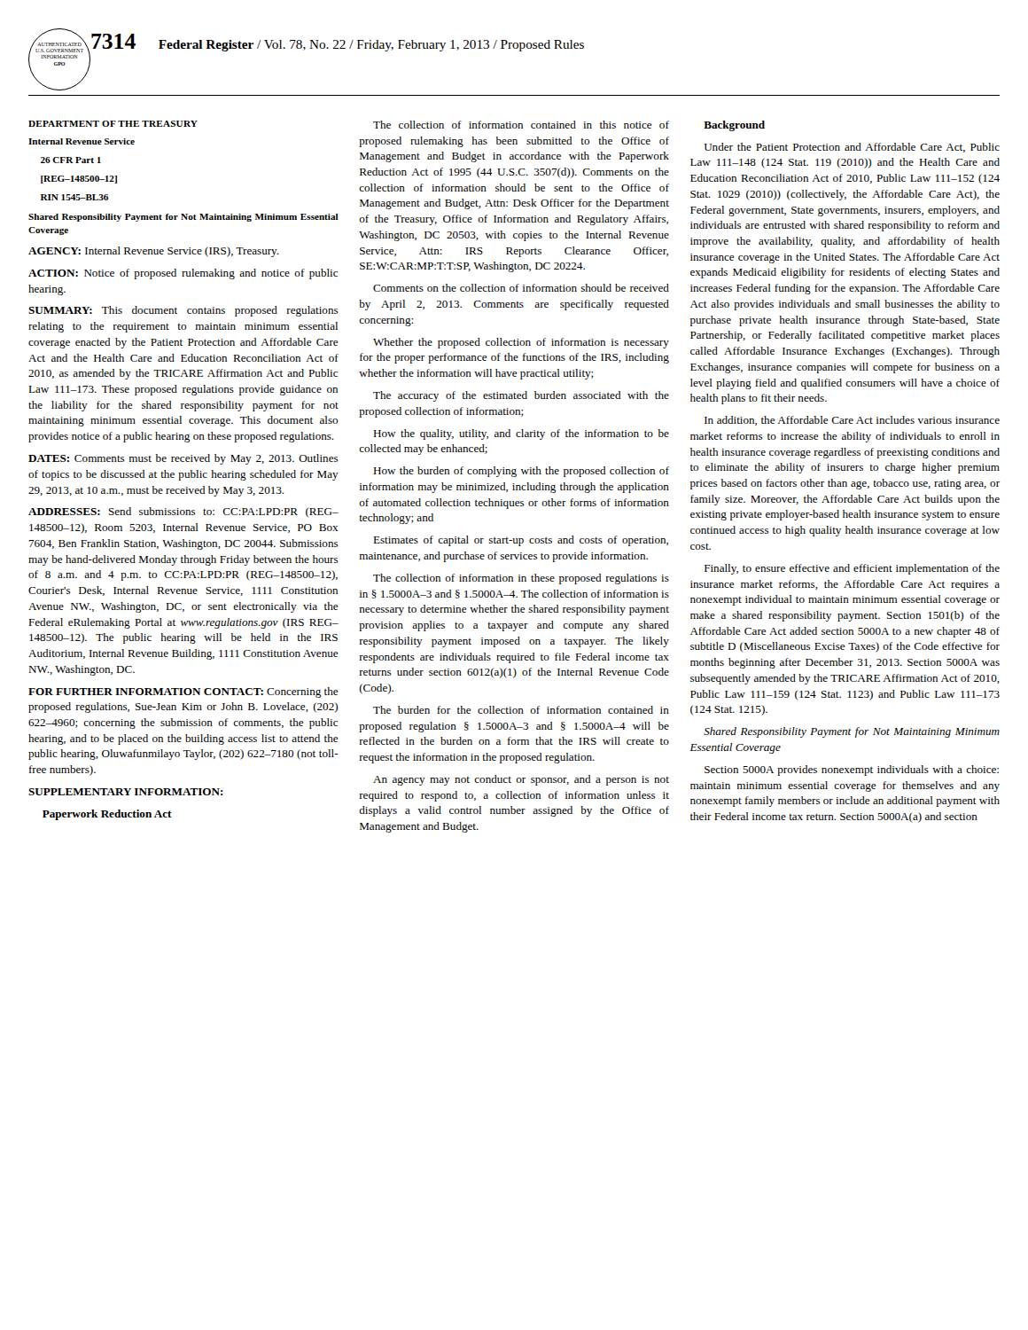AUTHENTICATED
U.S. GOVERNMENT
INFORMATION
GPO
7314
Federal Register / Vol. 78, No. 22 / Friday, February 1, 2013 / Proposed Rules
DEPARTMENT OF THE TREASURY
Internal Revenue Service
26 CFR Part 1
[REG–148500–12]
RIN 1545–BL36
Shared Responsibility Payment for Not Maintaining Minimum Essential Coverage
AGENCY: Internal Revenue Service (IRS), Treasury.
ACTION: Notice of proposed rulemaking and notice of public hearing.
SUMMARY: This document contains proposed regulations relating to the requirement to maintain minimum essential coverage enacted by the Patient Protection and Affordable Care Act and the Health Care and Education Reconciliation Act of 2010, as amended by the TRICARE Affirmation Act and Public Law 111–173. These proposed regulations provide guidance on the liability for the shared responsibility payment for not maintaining minimum essential coverage. This document also provides notice of a public hearing on these proposed regulations.
DATES: Comments must be received by May 2, 2013. Outlines of topics to be discussed at the public hearing scheduled for May 29, 2013, at 10 a.m., must be received by May 3, 2013.
ADDRESSES: Send submissions to: CC:PA:LPD:PR (REG–148500–12), Room 5203, Internal Revenue Service, PO Box 7604, Ben Franklin Station, Washington, DC 20044. Submissions may be hand-delivered Monday through Friday between the hours of 8 a.m. and 4 p.m. to CC:PA:LPD:PR (REG–148500–12), Courier's Desk, Internal Revenue Service, 1111 Constitution Avenue NW., Washington, DC, or sent electronically via the Federal eRulemaking Portal at www.regulations.gov (IRS REG–148500–12). The public hearing will be held in the IRS Auditorium, Internal Revenue Building, 1111 Constitution Avenue NW., Washington, DC.
FOR FURTHER INFORMATION CONTACT: Concerning the proposed regulations, Sue-Jean Kim or John B. Lovelace, (202) 622–4960; concerning the submission of comments, the public hearing, and to be placed on the building access list to attend the public hearing, Oluwafunmilayo Taylor, (202) 622–7180 (not toll-free numbers).
SUPPLEMENTARY INFORMATION:
Paperwork Reduction Act
The collection of information contained in this notice of proposed rulemaking has been submitted to the Office of Management and Budget in accordance with the Paperwork Reduction Act of 1995 (44 U.S.C. 3507(d)). Comments on the collection of information should be sent to the Office of Management and Budget, Attn: Desk Officer for the Department of the Treasury, Office of Information and Regulatory Affairs, Washington, DC 20503, with copies to the Internal Revenue Service, Attn: IRS Reports Clearance Officer, SE:W:CAR:MP:T:T:SP, Washington, DC 20224.
Comments on the collection of information should be received by April 2, 2013. Comments are specifically requested concerning:
Whether the proposed collection of information is necessary for the proper performance of the functions of the IRS, including whether the information will have practical utility;
The accuracy of the estimated burden associated with the proposed collection of information;
How the quality, utility, and clarity of the information to be collected may be enhanced;
How the burden of complying with the proposed collection of information may be minimized, including through the application of automated collection techniques or other forms of information technology; and
Estimates of capital or start-up costs and costs of operation, maintenance, and purchase of services to provide information.
The collection of information in these proposed regulations is in § 1.5000A–3 and § 1.5000A–4. The collection of information is necessary to determine whether the shared responsibility payment provision applies to a taxpayer and compute any shared responsibility payment imposed on a taxpayer. The likely respondents are individuals required to file Federal income tax returns under section 6012(a)(1) of the Internal Revenue Code (Code).
The burden for the collection of information contained in proposed regulation § 1.5000A–3 and § 1.5000A–4 will be reflected in the burden on a form that the IRS will create to request the information in the proposed regulation.
An agency may not conduct or sponsor, and a person is not required to respond to, a collection of information unless it displays a valid control number assigned by the Office of Management and Budget.
Background
Under the Patient Protection and Affordable Care Act, Public Law 111–148 (124 Stat. 119 (2010)) and the Health Care and Education Reconciliation Act of 2010, Public Law 111–152 (124 Stat. 1029 (2010)) (collectively, the Affordable Care Act), the Federal government, State governments, insurers, employers, and individuals are entrusted with shared responsibility to reform and improve the availability, quality, and affordability of health insurance coverage in the United States. The Affordable Care Act expands Medicaid eligibility for residents of electing States and increases Federal funding for the expansion. The Affordable Care Act also provides individuals and small businesses the ability to purchase private health insurance through State-based, State Partnership, or Federally facilitated competitive market places called Affordable Insurance Exchanges (Exchanges). Through Exchanges, insurance companies will compete for business on a level playing field and qualified consumers will have a choice of health plans to fit their needs.
In addition, the Affordable Care Act includes various insurance market reforms to increase the ability of individuals to enroll in health insurance coverage regardless of preexisting conditions and to eliminate the ability of insurers to charge higher premium prices based on factors other than age, tobacco use, rating area, or family size. Moreover, the Affordable Care Act builds upon the existing private employer-based health insurance system to ensure continued access to high quality health insurance coverage at low cost.
Finally, to ensure effective and efficient implementation of the insurance market reforms, the Affordable Care Act requires a nonexempt individual to maintain minimum essential coverage or make a shared responsibility payment. Section 1501(b) of the Affordable Care Act added section 5000A to a new chapter 48 of subtitle D (Miscellaneous Excise Taxes) of the Code effective for months beginning after December 31, 2013. Section 5000A was subsequently amended by the TRICARE Affirmation Act of 2010, Public Law 111–159 (124 Stat. 1123) and Public Law 111–173 (124 Stat. 1215).
Shared Responsibility Payment for Not Maintaining Minimum Essential Coverage
Section 5000A provides nonexempt individuals with a choice: maintain minimum essential coverage for themselves and any nonexempt family members or include an additional payment with their Federal income tax return. Section 5000A(a) and section